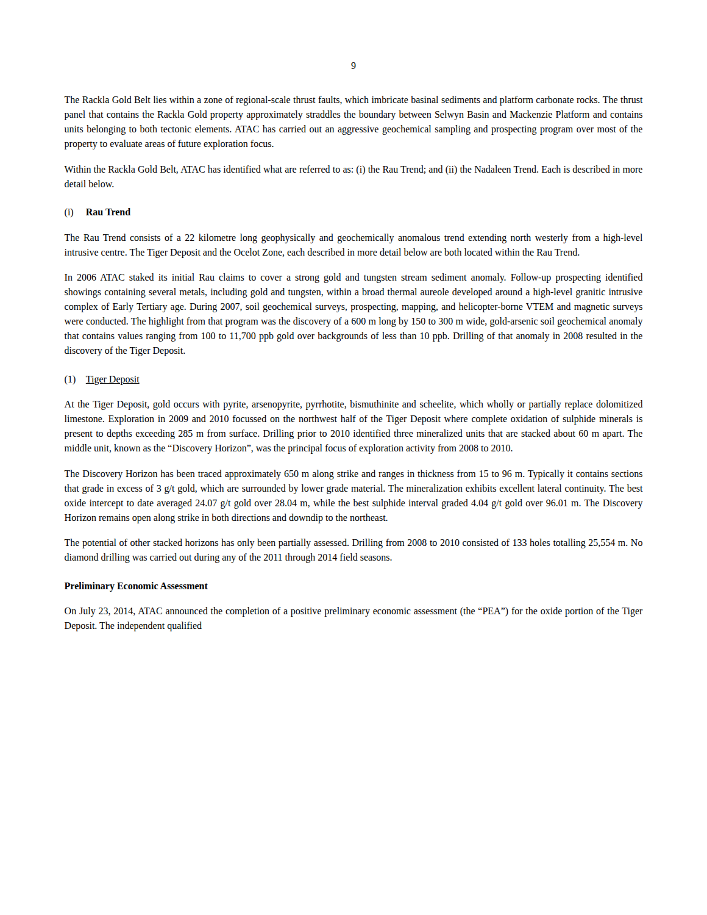9
The Rackla Gold Belt lies within a zone of regional-scale thrust faults, which imbricate basinal sediments and platform carbonate rocks. The thrust panel that contains the Rackla Gold property approximately straddles the boundary between Selwyn Basin and Mackenzie Platform and contains units belonging to both tectonic elements. ATAC has carried out an aggressive geochemical sampling and prospecting program over most of the property to evaluate areas of future exploration focus.
Within the Rackla Gold Belt, ATAC has identified what are referred to as: (i) the Rau Trend; and (ii) the Nadaleen Trend. Each is described in more detail below.
(i) Rau Trend
The Rau Trend consists of a 22 kilometre long geophysically and geochemically anomalous trend extending north westerly from a high-level intrusive centre. The Tiger Deposit and the Ocelot Zone, each described in more detail below are both located within the Rau Trend.
In 2006 ATAC staked its initial Rau claims to cover a strong gold and tungsten stream sediment anomaly. Follow-up prospecting identified showings containing several metals, including gold and tungsten, within a broad thermal aureole developed around a high-level granitic intrusive complex of Early Tertiary age. During 2007, soil geochemical surveys, prospecting, mapping, and helicopter-borne VTEM and magnetic surveys were conducted. The highlight from that program was the discovery of a 600 m long by 150 to 300 m wide, gold-arsenic soil geochemical anomaly that contains values ranging from 100 to 11,700 ppb gold over backgrounds of less than 10 ppb. Drilling of that anomaly in 2008 resulted in the discovery of the Tiger Deposit.
(1) Tiger Deposit
At the Tiger Deposit, gold occurs with pyrite, arsenopyrite, pyrrhotite, bismuthinite and scheelite, which wholly or partially replace dolomitized limestone. Exploration in 2009 and 2010 focussed on the northwest half of the Tiger Deposit where complete oxidation of sulphide minerals is present to depths exceeding 285 m from surface. Drilling prior to 2010 identified three mineralized units that are stacked about 60 m apart. The middle unit, known as the “Discovery Horizon”, was the principal focus of exploration activity from 2008 to 2010.
The Discovery Horizon has been traced approximately 650 m along strike and ranges in thickness from 15 to 96 m. Typically it contains sections that grade in excess of 3 g/t gold, which are surrounded by lower grade material. The mineralization exhibits excellent lateral continuity. The best oxide intercept to date averaged 24.07 g/t gold over 28.04 m, while the best sulphide interval graded 4.04 g/t gold over 96.01 m. The Discovery Horizon remains open along strike in both directions and downdip to the northeast.
The potential of other stacked horizons has only been partially assessed. Drilling from 2008 to 2010 consisted of 133 holes totalling 25,554 m. No diamond drilling was carried out during any of the 2011 through 2014 field seasons.
Preliminary Economic Assessment
On July 23, 2014, ATAC announced the completion of a positive preliminary economic assessment (the “PEA”) for the oxide portion of the Tiger Deposit. The independent qualified